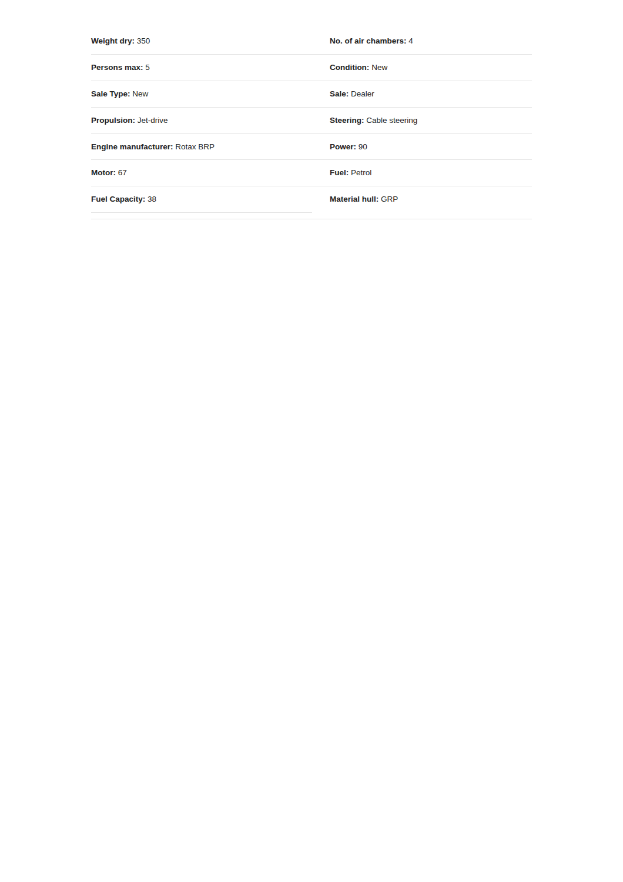| Weight dry: 350 | No. of air chambers: 4 |
| Persons max: 5 | Condition: New |
| Sale Type: New | Sale: Dealer |
| Propulsion: Jet-drive | Steering: Cable steering |
| Engine manufacturer: Rotax BRP | Power: 90 |
| Motor: 67 | Fuel: Petrol |
| Fuel Capacity: 38 | Material hull: GRP |